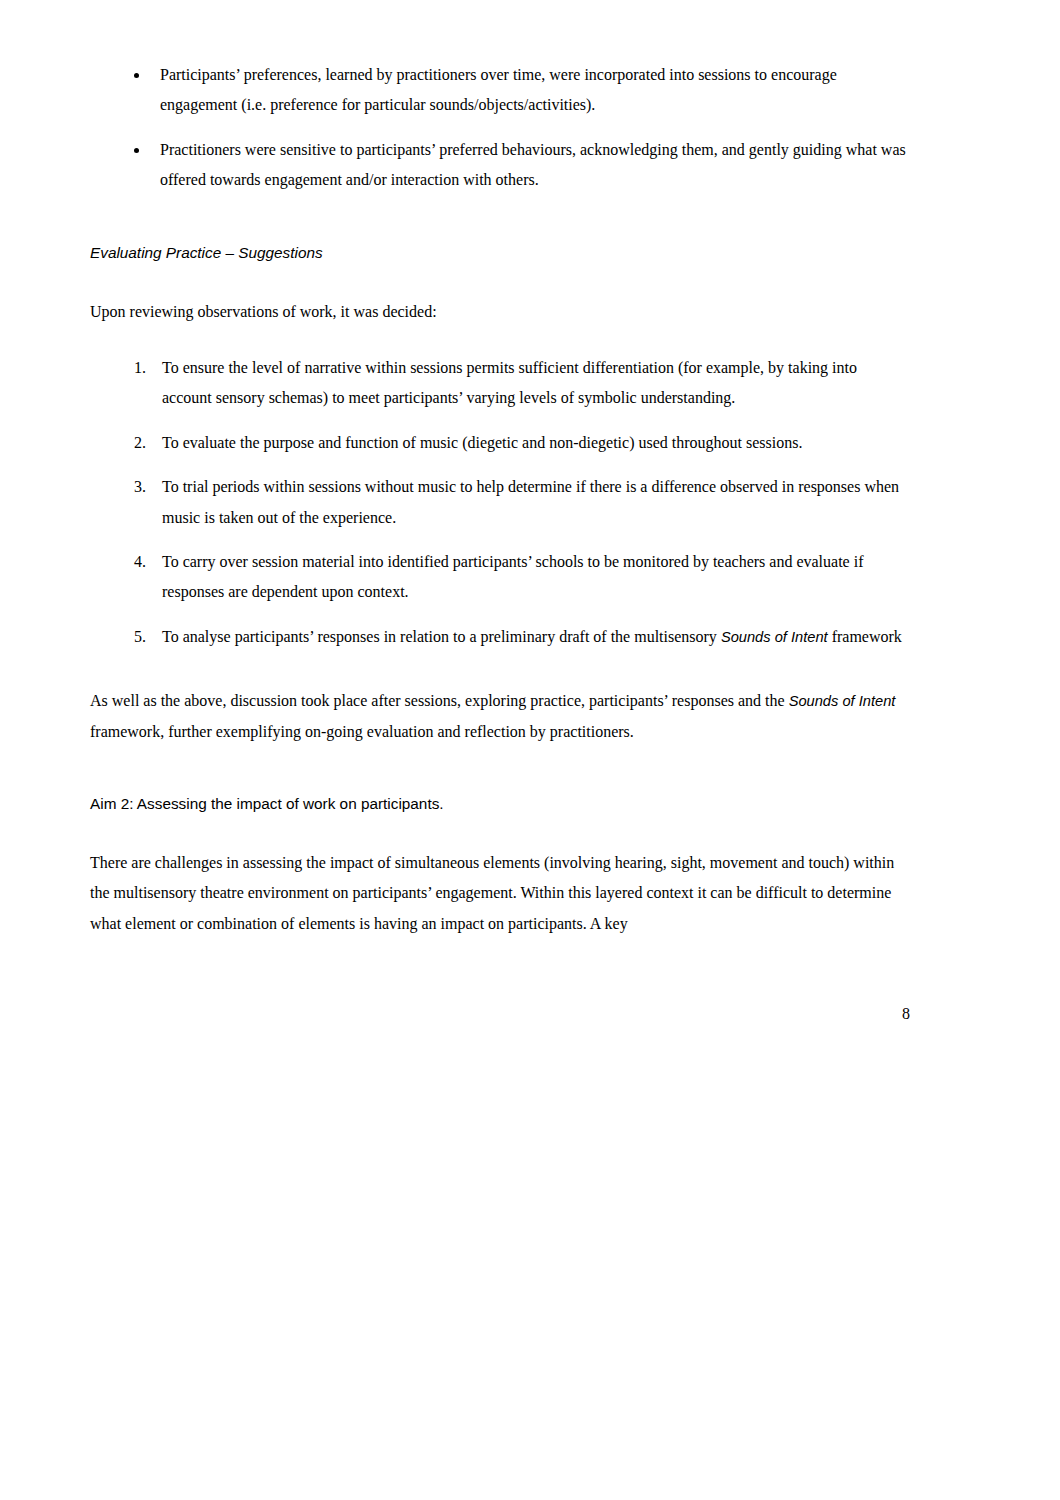Participants’ preferences, learned by practitioners over time, were incorporated into sessions to encourage engagement (i.e. preference for particular sounds/objects/activities).
Practitioners were sensitive to participants’ preferred behaviours, acknowledging them, and gently guiding what was offered towards engagement and/or interaction with others.
Evaluating Practice – Suggestions
Upon reviewing observations of work, it was decided:
To ensure the level of narrative within sessions permits sufficient differentiation (for example, by taking into account sensory schemas) to meet participants’ varying levels of symbolic understanding.
To evaluate the purpose and function of music (diegetic and non-diegetic) used throughout sessions.
To trial periods within sessions without music to help determine if there is a difference observed in responses when music is taken out of the experience.
To carry over session material into identified participants’ schools to be monitored by teachers and evaluate if responses are dependent upon context.
To analyse participants’ responses in relation to a preliminary draft of the multisensory Sounds of Intent framework
As well as the above, discussion took place after sessions, exploring practice, participants’ responses and the Sounds of Intent framework, further exemplifying on-going evaluation and reflection by practitioners.
Aim 2: Assessing the impact of work on participants.
There are challenges in assessing the impact of simultaneous elements (involving hearing, sight, movement and touch) within the multisensory theatre environment on participants’ engagement. Within this layered context it can be difficult to determine what element or combination of elements is having an impact on participants. A key
8